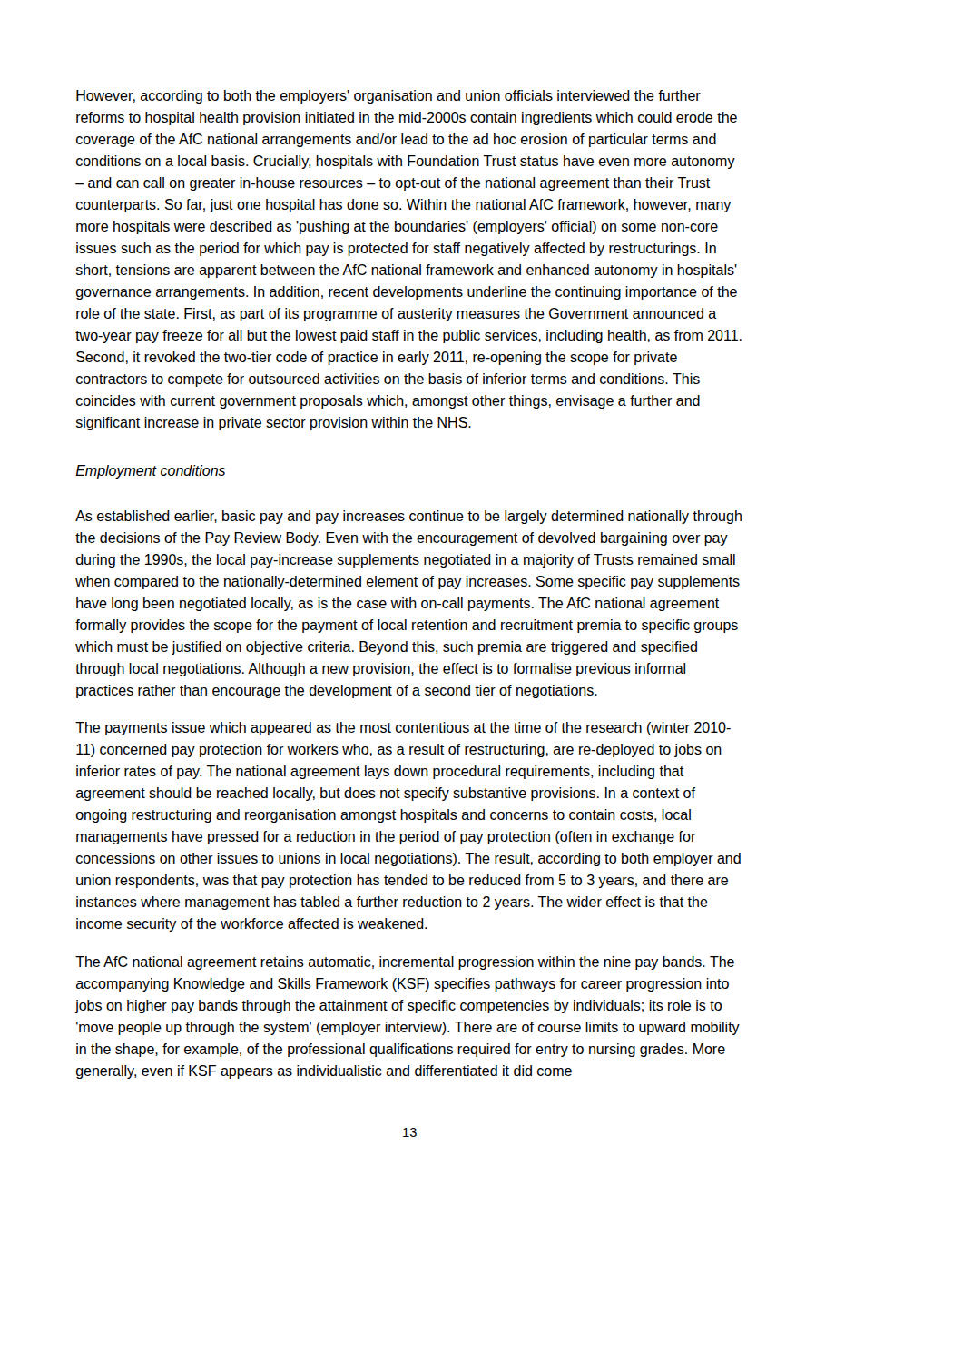However, according to both the employers' organisation and union officials interviewed the further reforms to hospital health provision initiated in the mid-2000s contain ingredients which could erode the coverage of the AfC national arrangements and/or lead to the ad hoc erosion of particular terms and conditions on a local basis. Crucially, hospitals with Foundation Trust status have even more autonomy – and can call on greater in-house resources – to opt-out of the national agreement than their Trust counterparts. So far, just one hospital has done so. Within the national AfC framework, however, many more hospitals were described as 'pushing at the boundaries' (employers' official) on some non-core issues such as the period for which pay is protected for staff negatively affected by restructurings. In short, tensions are apparent between the AfC national framework and enhanced autonomy in hospitals' governance arrangements. In addition, recent developments underline the continuing importance of the role of the state. First, as part of its programme of austerity measures the Government announced a two-year pay freeze for all but the lowest paid staff in the public services, including health, as from 2011. Second, it revoked the two-tier code of practice in early 2011, re-opening the scope for private contractors to compete for outsourced activities on the basis of inferior terms and conditions. This coincides with current government proposals which, amongst other things, envisage a further and significant increase in private sector provision within the NHS.
Employment conditions
As established earlier, basic pay and pay increases continue to be largely determined nationally through the decisions of the Pay Review Body. Even with the encouragement of devolved bargaining over pay during the 1990s, the local pay-increase supplements negotiated in a majority of Trusts remained small when compared to the nationally-determined element of pay increases. Some specific pay supplements have long been negotiated locally, as is the case with on-call payments. The AfC national agreement formally provides the scope for the payment of local retention and recruitment premia to specific groups which must be justified on objective criteria. Beyond this, such premia are triggered and specified through local negotiations. Although a new provision, the effect is to formalise previous informal practices rather than encourage the development of a second tier of negotiations.
The payments issue which appeared as the most contentious at the time of the research (winter 2010-11) concerned pay protection for workers who, as a result of restructuring, are re-deployed to jobs on inferior rates of pay. The national agreement lays down procedural requirements, including that agreement should be reached locally, but does not specify substantive provisions. In a context of ongoing restructuring and reorganisation amongst hospitals and concerns to contain costs, local managements have pressed for a reduction in the period of pay protection (often in exchange for concessions on other issues to unions in local negotiations). The result, according to both employer and union respondents, was that pay protection has tended to be reduced from 5 to 3 years, and there are instances where management has tabled a further reduction to 2 years. The wider effect is that the income security of the workforce affected is weakened.
The AfC national agreement retains automatic, incremental progression within the nine pay bands. The accompanying Knowledge and Skills Framework (KSF) specifies pathways for career progression into jobs on higher pay bands through the attainment of specific competencies by individuals; its role is to 'move people up through the system' (employer interview). There are of course limits to upward mobility in the shape, for example, of the professional qualifications required for entry to nursing grades. More generally, even if KSF appears as individualistic and differentiated it did come
13